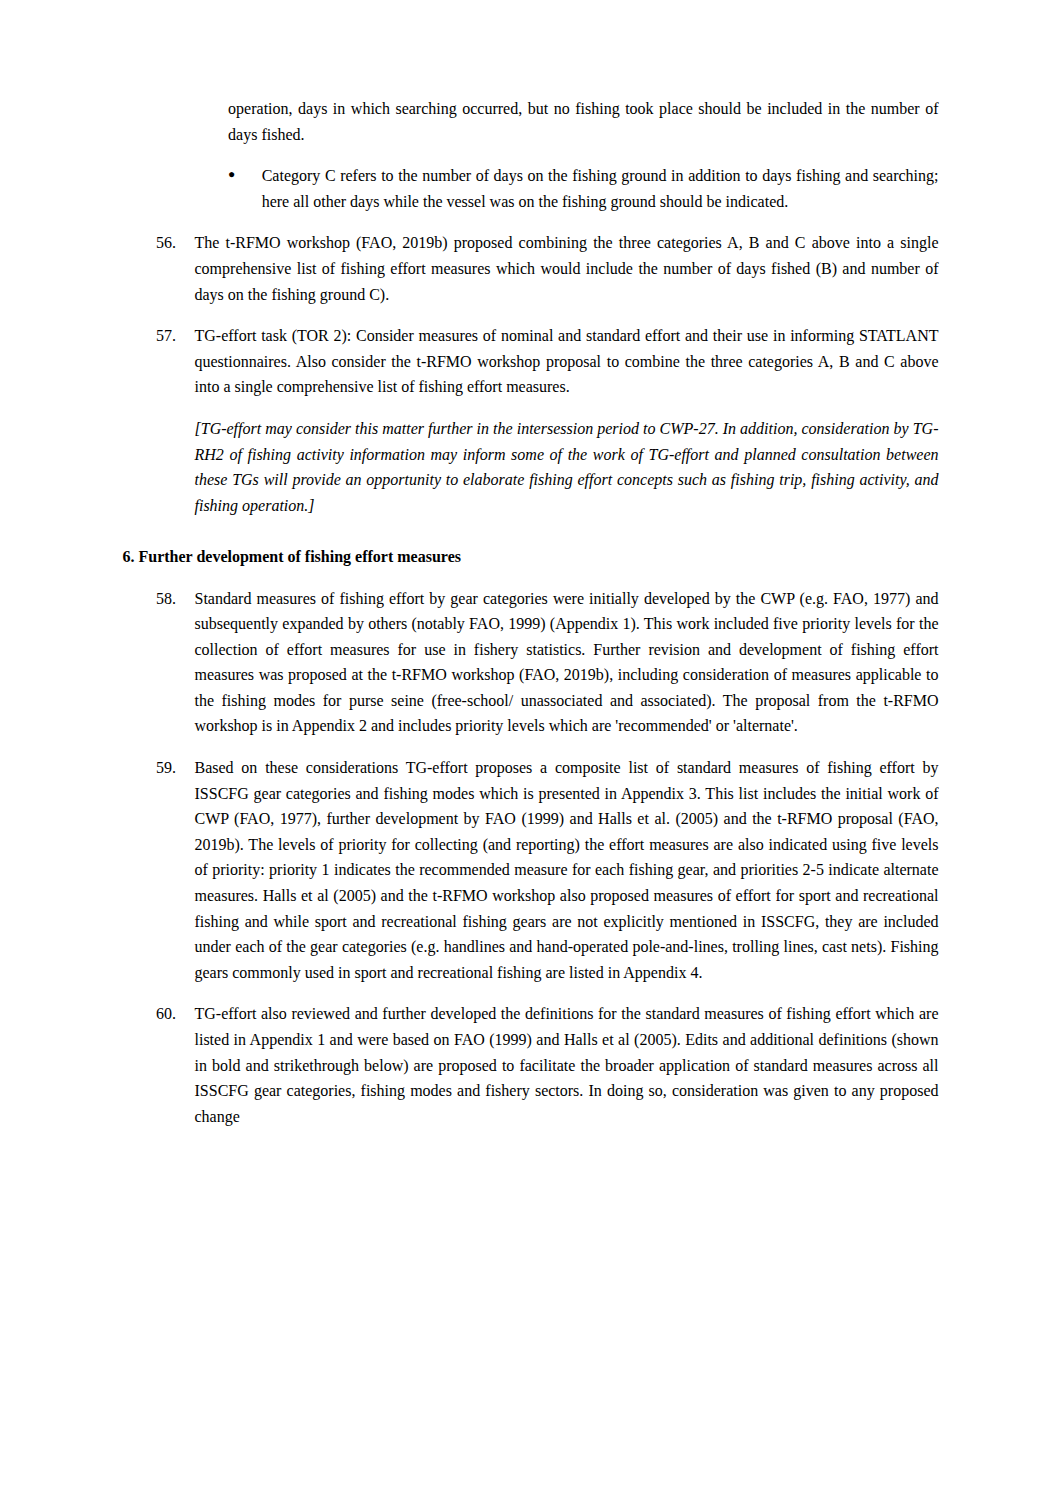operation, days in which searching occurred, but no fishing took place should be included in the number of days fished.
Category C refers to the number of days on the fishing ground in addition to days fishing and searching; here all other days while the vessel was on the fishing ground should be indicated.
The t-RFMO workshop (FAO, 2019b) proposed combining the three categories A, B and C above into a single comprehensive list of fishing effort measures which would include the number of days fished (B) and number of days on the fishing ground C).
TG-effort task (TOR 2): Consider measures of nominal and standard effort and their use in informing STATLANT questionnaires. Also consider the t-RFMO workshop proposal to combine the three categories A, B and C above into a single comprehensive list of fishing effort measures.
[TG-effort may consider this matter further in the intersession period to CWP-27. In addition, consideration by TG-RH2 of fishing activity information may inform some of the work of TG-effort and planned consultation between these TGs will provide an opportunity to elaborate fishing effort concepts such as fishing trip, fishing activity, and fishing operation.]
6. Further development of fishing effort measures
Standard measures of fishing effort by gear categories were initially developed by the CWP (e.g. FAO, 1977) and subsequently expanded by others (notably FAO, 1999) (Appendix 1). This work included five priority levels for the collection of effort measures for use in fishery statistics. Further revision and development of fishing effort measures was proposed at the t-RFMO workshop (FAO, 2019b), including consideration of measures applicable to the fishing modes for purse seine (free-school/ unassociated and associated). The proposal from the t-RFMO workshop is in Appendix 2 and includes priority levels which are 'recommended' or 'alternate'.
Based on these considerations TG-effort proposes a composite list of standard measures of fishing effort by ISSCFG gear categories and fishing modes which is presented in Appendix 3. This list includes the initial work of CWP (FAO, 1977), further development by FAO (1999) and Halls et al. (2005) and the t-RFMO proposal (FAO, 2019b). The levels of priority for collecting (and reporting) the effort measures are also indicated using five levels of priority: priority 1 indicates the recommended measure for each fishing gear, and priorities 2-5 indicate alternate measures. Halls et al (2005) and the t-RFMO workshop also proposed measures of effort for sport and recreational fishing and while sport and recreational fishing gears are not explicitly mentioned in ISSCFG, they are included under each of the gear categories (e.g. handlines and hand-operated pole-and-lines, trolling lines, cast nets). Fishing gears commonly used in sport and recreational fishing are listed in Appendix 4.
TG-effort also reviewed and further developed the definitions for the standard measures of fishing effort which are listed in Appendix 1 and were based on FAO (1999) and Halls et al (2005). Edits and additional definitions (shown in bold and strikethrough below) are proposed to facilitate the broader application of standard measures across all ISSCFG gear categories, fishing modes and fishery sectors. In doing so, consideration was given to any proposed change